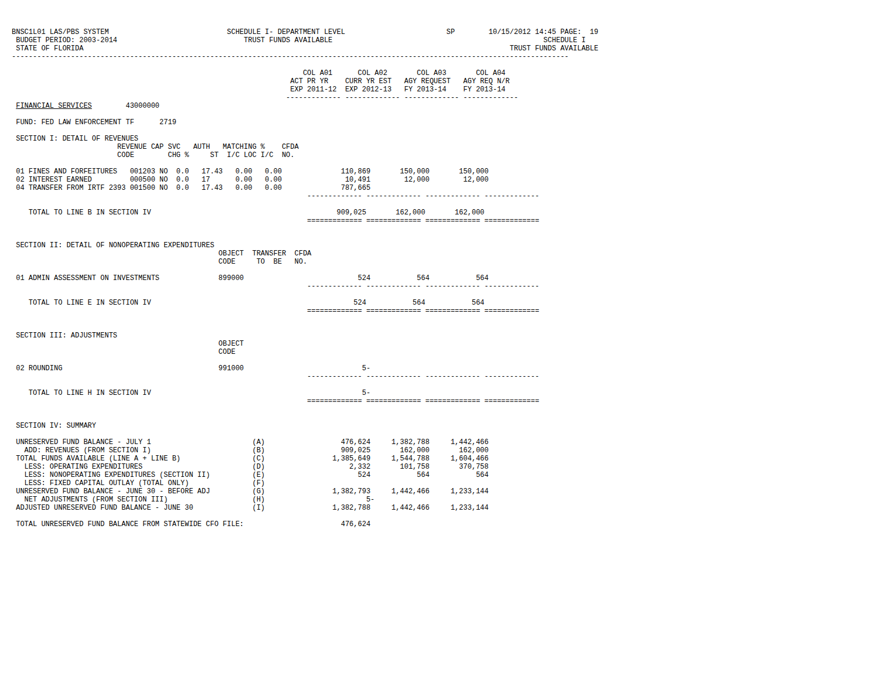BNSC1L01 LAS/PBS SYSTEM SCHEDULE I- DEPARTMENT LEVEL SP 10/15/2012 14:45 PAGE: 19 BUDGET PERIOD: 2003-2014 TRUST FUNDS AVAILABLE SCHEDULE I STATE OF FLORIDA TRUST FUNDS AVAILABLE ------------------------------------------------------------------------------------------------------------------------------------ COL A01 COL A02 COL A03 COL A04 ACT PR YR CURR YR EST AGY REQUEST AGY REQ N/R EXP 2011-12 EXP 2012-13 FY 2013-14 FY 2013-14 ------------- ------------- ------------- ------------- FINANCIAL SERVICES 43000000 FUND: FED LAW ENFORCEMENT TF 2719 SECTION I: DETAIL OF REVENUES REVENUE CAP SVC AUTH MATCHING % CFDA CODE CHG % ST I/C LOC I/C NO. 01 FINES AND FORFEITURES 001203 NO 0.0 17.43 0.00 0.00 110,869 150,000 150,000 02 INTEREST EARNED 000500 NO 0.0 17 0.00 0.00 10,491 12,000 12,000 04 TRANSFER FROM IRTF 2393 001500 NO 0.0 17.43 0.00 0.00 787,665 ------------- ------------- ------------- ------------- TOTAL TO LINE B IN SECTION IV 909,025 162,000 162,000 ============= ============= ============= ============= SECTION II: DETAIL OF NONOPERATING EXPENDITURES OBJECT TRANSFER CFDA CODE TO BE NO. 01 ADMIN ASSESSMENT ON INVESTMENTS 899000 524 564 564 ------------- ------------- ------------- ------------- TOTAL TO LINE E IN SECTION IV 524 564 564 ============= ============= ============= ============= SECTION III: ADJUSTMENTS OBJECT CODE 02 ROUNDING 991000 5- ------------- ------------- ------------- ------------- TOTAL TO LINE H IN SECTION IV 5- ============= ============= ============= ============= SECTION IV: SUMMARY UNRESERVED FUND BALANCE - JULY 1 (A) 476,624 1,382,788 1,442,466 ADD: REVENUES (FROM SECTION I) (B) 909,025 162,000 162,000 TOTAL FUNDS AVAILABLE (LINE A + LINE B) (C) 1,385,649 1,544,788 1,604,466 LESS: OPERATING EXPENDITURES (D) 2,332 101,758 370,758 LESS: NONOPERATING EXPENDITURES (SECTION II) (E) 524 564 564 LESS: FIXED CAPITAL OUTLAY (TOTAL ONLY) (F) UNRESERVED FUND BALANCE - JUNE 30 - BEFORE ADJ (G) 1,382,793 1,442,466 1,233,144 NET ADJUSTMENTS (FROM SECTION III) (H) 5- ADJUSTED UNRESERVED FUND BALANCE - JUNE 30 (I) 1,382,788 1,442,466 1,233,144 TOTAL UNRESERVED FUND BALANCE FROM STATEWIDE CFO FILE: 476,624